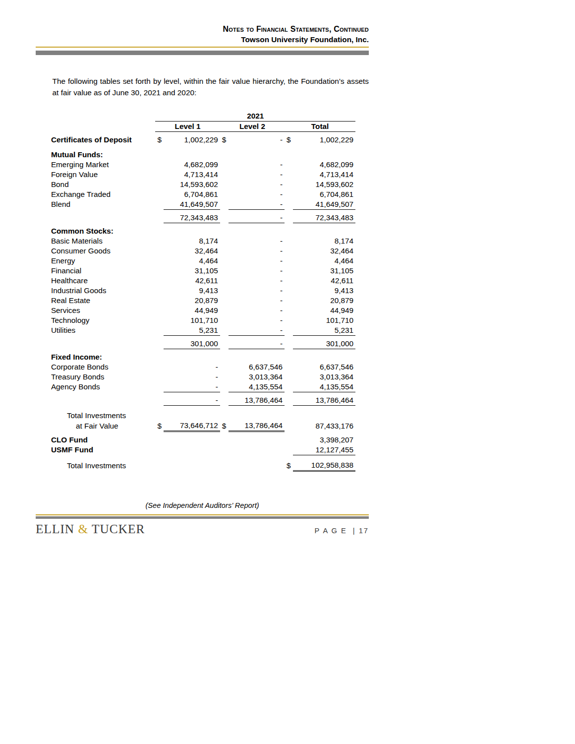Notes to Financial Statements, Continued
Towson University Foundation, Inc.
The following tables set forth by level, within the fair value hierarchy, the Foundation’s assets at fair value as of June 30, 2021 and 2020:
| | 2021 |
| | Level 1 | Level 2 | Total |
| Certificates of Deposit | $ | 1,002,229 | $ | - | $ | 1,002,229 |
| Mutual Funds: | | | | | | |
| Emerging Market | | 4,682,099 | | - | | 4,682,099 |
| Foreign Value | | 4,713,414 | | - | | 4,713,414 |
| Bond | | 14,593,602 | | - | | 14,593,602 |
| Exchange Traded | | 6,704,861 | | - | | 6,704,861 |
| Blend | | 41,649,507 | | - | | 41,649,507 |
| | | 72,343,483 | | - | | 72,343,483 |
| Common Stocks: | | | | | | |
| Basic Materials | | 8,174 | | - | | 8,174 |
| Consumer Goods | | 32,464 | | - | | 32,464 |
| Energy | | 4,464 | | - | | 4,464 |
| Financial | | 31,105 | | - | | 31,105 |
| Healthcare | | 42,611 | | - | | 42,611 |
| Industrial Goods | | 9,413 | | - | | 9,413 |
| Real Estate | | 20,879 | | - | | 20,879 |
| Services | | 44,949 | | - | | 44,949 |
| Technology | | 101,710 | | - | | 101,710 |
| Utilities | | 5,231 | | - | | 5,231 |
| | | 301,000 | | - | | 301,000 |
| Fixed Income: | | | | | | |
| Corporate Bonds | | - | | 6,637,546 | | 6,637,546 |
| Treasury Bonds | | - | | 3,013,364 | | 3,013,364 |
| Agency Bonds | | - | | 4,135,554 | | 4,135,554 |
| | | - | | 13,786,464 | | 13,786,464 |
| Total Investments | | | | | | |
| at Fair Value | $ | 73,646,712 | $ | 13,786,464 | | 87,433,176 |
| CLO Fund | | | | | | 3,398,207 |
| USMF Fund | | | | | | 12,127,455 |
| Total Investments | | | | | $ | 102,958,838 |
(See Independent Auditors’ Report)
ELLIN & TUCKER
P A G E | 17